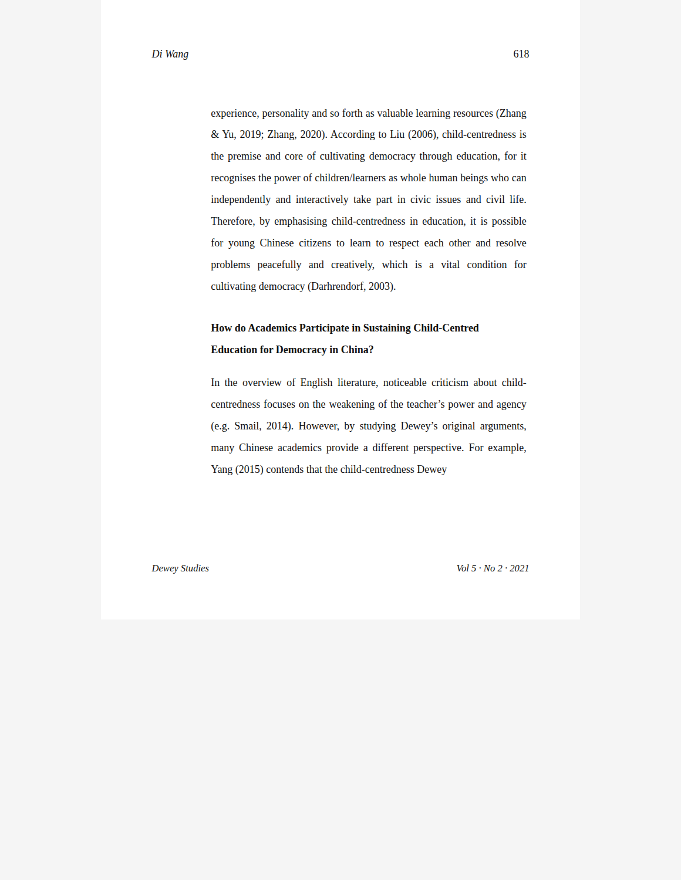Di Wang 618
experience, personality and so forth as valuable learning resources (Zhang & Yu, 2019; Zhang, 2020). According to Liu (2006), child-centredness is the premise and core of cultivating democracy through education, for it recognises the power of children/learners as whole human beings who can independently and interactively take part in civic issues and civil life. Therefore, by emphasising child-centredness in education, it is possible for young Chinese citizens to learn to respect each other and resolve problems peacefully and creatively, which is a vital condition for cultivating democracy (Darhrendorf, 2003).
How do Academics Participate in Sustaining Child-Centred Education for Democracy in China?
In the overview of English literature, noticeable criticism about child-centredness focuses on the weakening of the teacher’s power and agency (e.g. Smail, 2014). However, by studying Dewey’s original arguments, many Chinese academics provide a different perspective. For example, Yang (2015) contends that the child-centredness Dewey
Dewey Studies Vol 5 · No 2 · 2021